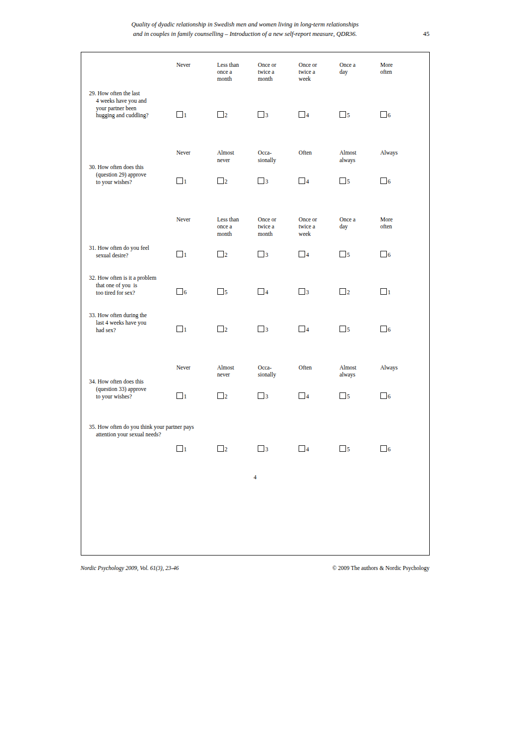Quality of dyadic relationship in Swedish men and women living in long-term relationships and in couples in family counselling – Introduction of a new self-report measure, QDR36. 45
| | Never | Less than once a month | Once or twice a month | Once or twice a week | Once a day | More often |
| 29. How often the last 4 weeks have you and your partner been hugging and cuddling? | 1 | 2 | 3 | 4 | 5 | 6 |
| | Never | Almost never | Occa- sionally | Often | Almost always | Always |
| 30. How often does this (question 29) approve to your wishes? | 1 | 2 | 3 | 4 | 5 | 6 |
| | Never | Less than once a month | Once or twice a month | Once or twice a week | Once a day | More often |
| 31. How often do you feel sexual desire? | 1 | 2 | 3 | 4 | 5 | 6 |
| 32. How often is it a problem that one of you is too tired for sex? | 6 | 5 | 4 | 3 | 2 | 1 |
| 33. How often during the last 4 weeks have you had sex? | 1 | 2 | 3 | 4 | 5 | 6 |
| | Never | Almost never | Occa- sionally | Often | Almost always | Always |
| 34. How often does this (question 33) approve to your wishes? | 1 | 2 | 3 | 4 | 5 | 6 |
| 35. How often do you think your partner pays attention your sexual needs? | |
| | 1 | 2 | 3 | 4 | 5 | 6 |
4
Nordic Psychology 2009, Vol. 61(3), 23-46 © 2009 The authors & Nordic Psychology